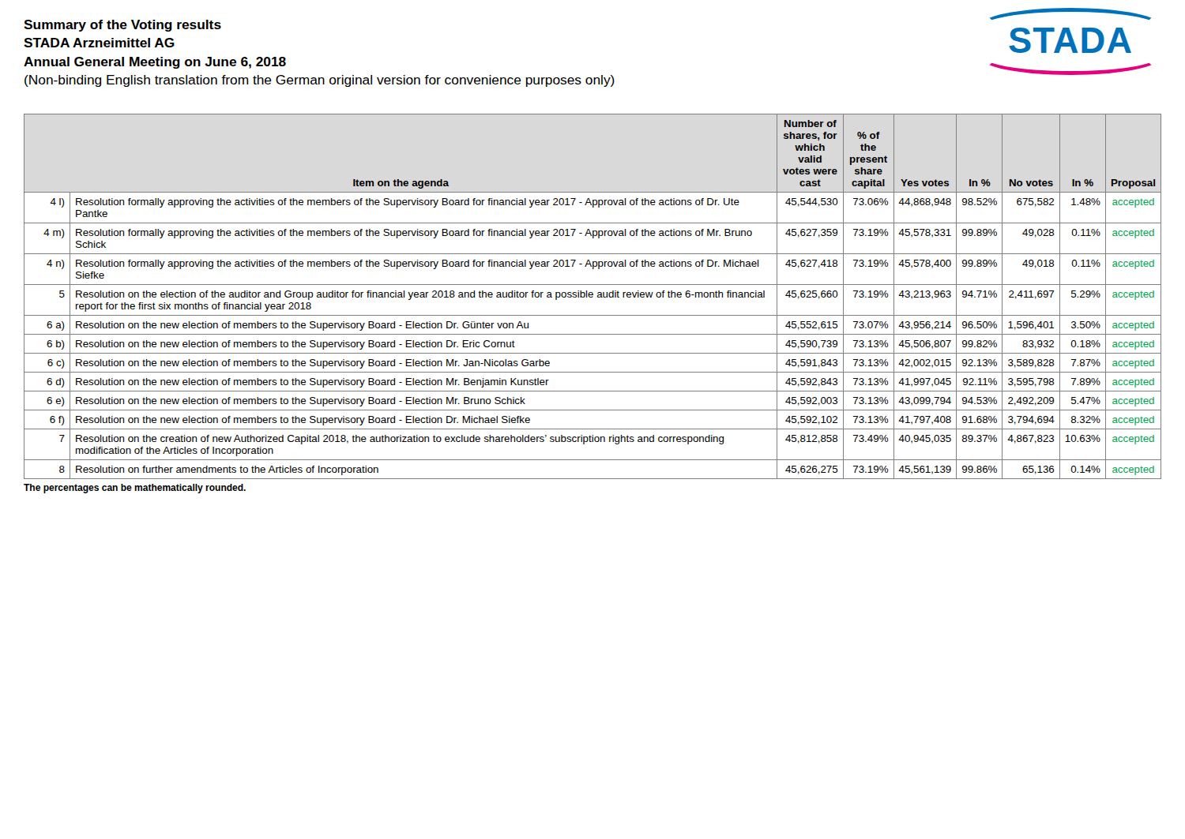Summary of the Voting results
STADA Arzneimittel AG
Annual General Meeting on June 6, 2018
(Non-binding English translation from the German original version for convenience purposes only)
STADA
| Item on the agenda | Number of shares, for which valid votes were cast | % of the present share capital | Yes votes | In % | No votes | In % | Proposal |
| --- | --- | --- | --- | --- | --- | --- | --- |
| 4 l) | Resolution formally approving the activities of the members of the Supervisory Board for financial year 2017 - Approval of the actions of Dr. Ute Pantke | 45,544,530 | 73.06% | 44,868,948 | 98.52% | 675,582 | 1.48% | accepted |
| 4 m) | Resolution formally approving the activities of the members of the Supervisory Board for financial year 2017 - Approval of the actions of Mr. Bruno Schick | 45,627,359 | 73.19% | 45,578,331 | 99.89% | 49,028 | 0.11% | accepted |
| 4 n) | Resolution formally approving the activities of the members of the Supervisory Board for financial year 2017 - Approval of the actions of Dr. Michael Siefke | 45,627,418 | 73.19% | 45,578,400 | 99.89% | 49,018 | 0.11% | accepted |
| 5 | Resolution on the election of the auditor and Group auditor for financial year 2018 and the auditor for a possible audit review of the 6-month financial report for the first six months of financial year 2018 | 45,625,660 | 73.19% | 43,213,963 | 94.71% | 2,411,697 | 5.29% | accepted |
| 6 a) | Resolution on the new election of members to the Supervisory Board - Election Dr. Günter von Au | 45,552,615 | 73.07% | 43,956,214 | 96.50% | 1,596,401 | 3.50% | accepted |
| 6 b) | Resolution on the new election of members to the Supervisory Board - Election Dr. Eric Cornut | 45,590,739 | 73.13% | 45,506,807 | 99.82% | 83,932 | 0.18% | accepted |
| 6 c) | Resolution on the new election of members to the Supervisory Board - Election Mr. Jan-Nicolas Garbe | 45,591,843 | 73.13% | 42,002,015 | 92.13% | 3,589,828 | 7.87% | accepted |
| 6 d) | Resolution on the new election of members to the Supervisory Board - Election Mr. Benjamin Kunstler | 45,592,843 | 73.13% | 41,997,045 | 92.11% | 3,595,798 | 7.89% | accepted |
| 6 e) | Resolution on the new election of members to the Supervisory Board - Election Mr. Bruno Schick | 45,592,003 | 73.13% | 43,099,794 | 94.53% | 2,492,209 | 5.47% | accepted |
| 6 f) | Resolution on the new election of members to the Supervisory Board - Election Dr. Michael Siefke | 45,592,102 | 73.13% | 41,797,408 | 91.68% | 3,794,694 | 8.32% | accepted |
| 7 | Resolution on the creation of new Authorized Capital 2018, the authorization to exclude shareholders’ subscription rights and corresponding modification of the Articles of Incorporation | 45,812,858 | 73.49% | 40,945,035 | 89.37% | 4,867,823 | 10.63% | accepted |
| 8 | Resolution on further amendments to the Articles of Incorporation | 45,626,275 | 73.19% | 45,561,139 | 99.86% | 65,136 | 0.14% | accepted |
The percentages can be mathematically rounded.